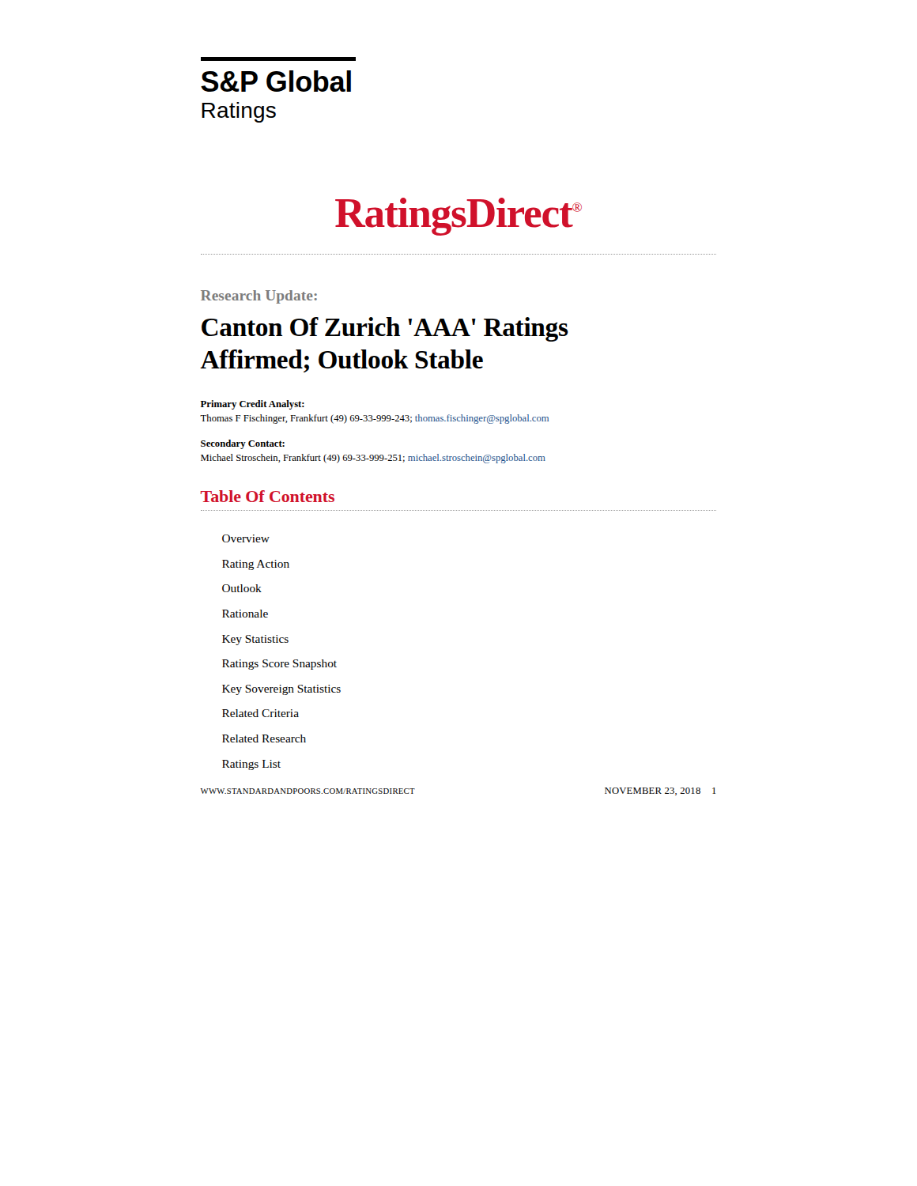S&P Global
Ratings
RatingsDirect®
Research Update:
Canton Of Zurich 'AAA' Ratings
Affirmed; Outlook Stable
Primary Credit Analyst:
Thomas F Fischinger, Frankfurt (49) 69-33-999-243; thomas.fischinger@spglobal.com
Secondary Contact:
Michael Stroschein, Frankfurt (49) 69-33-999-251; michael.stroschein@spglobal.com
Table Of Contents
Overview
Rating Action
Outlook
Rationale
Key Statistics
Ratings Score Snapshot
Key Sovereign Statistics
Related Criteria
Related Research
Ratings List
WWW.STANDARDANDPOORS.COM/RATINGSDIRECT
NOVEMBER 23, 20181